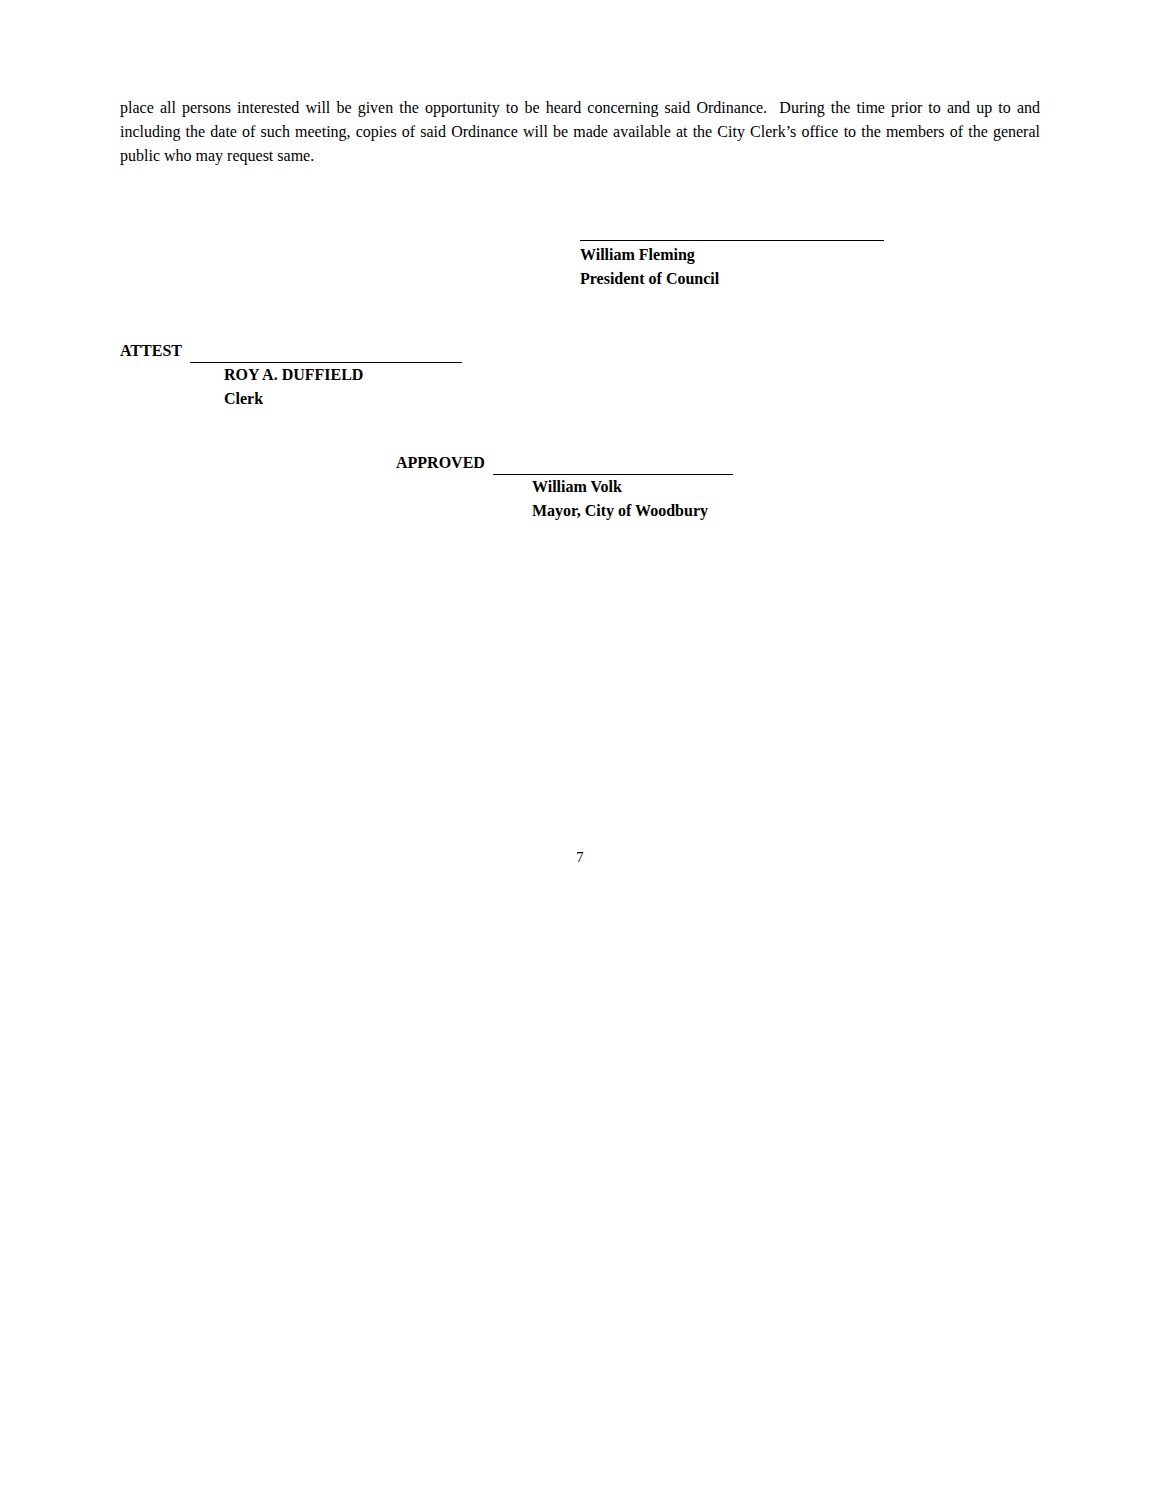place all persons interested will be given the opportunity to be heard concerning said Ordinance. During the time prior to and up to and including the date of such meeting, copies of said Ordinance will be made available at the City Clerk’s office to the members of the general public who may request same.
William Fleming
President of Council
ATTEST
ROY A. DUFFIELD
Clerk
APPROVED
William Volk
Mayor, City of Woodbury
7